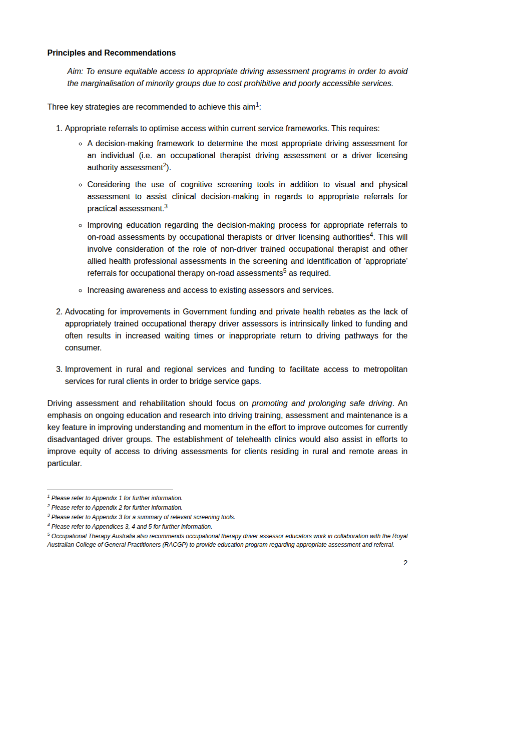Principles and Recommendations
Aim: To ensure equitable access to appropriate driving assessment programs in order to avoid the marginalisation of minority groups due to cost prohibitive and poorly accessible services.
Three key strategies are recommended to achieve this aim1:
Appropriate referrals to optimise access within current service frameworks. This requires:
A decision-making framework to determine the most appropriate driving assessment for an individual (i.e. an occupational therapist driving assessment or a driver licensing authority assessment2).
Considering the use of cognitive screening tools in addition to visual and physical assessment to assist clinical decision-making in regards to appropriate referrals for practical assessment.3
Improving education regarding the decision-making process for appropriate referrals to on-road assessments by occupational therapists or driver licensing authorities4. This will involve consideration of the role of non-driver trained occupational therapist and other allied health professional assessments in the screening and identification of 'appropriate' referrals for occupational therapy on-road assessments5 as required.
Increasing awareness and access to existing assessors and services.
Advocating for improvements in Government funding and private health rebates as the lack of appropriately trained occupational therapy driver assessors is intrinsically linked to funding and often results in increased waiting times or inappropriate return to driving pathways for the consumer.
Improvement in rural and regional services and funding to facilitate access to metropolitan services for rural clients in order to bridge service gaps.
Driving assessment and rehabilitation should focus on promoting and prolonging safe driving. An emphasis on ongoing education and research into driving training, assessment and maintenance is a key feature in improving understanding and momentum in the effort to improve outcomes for currently disadvantaged driver groups. The establishment of telehealth clinics would also assist in efforts to improve equity of access to driving assessments for clients residing in rural and remote areas in particular.
1 Please refer to Appendix 1 for further information.
2 Please refer to Appendix 2 for further information.
3 Please refer to Appendix 3 for a summary of relevant screening tools.
4 Please refer to Appendices 3, 4 and 5 for further information.
5 Occupational Therapy Australia also recommends occupational therapy driver assessor educators work in collaboration with the Royal Australian College of General Practitioners (RACGP) to provide education program regarding appropriate assessment and referral.
2